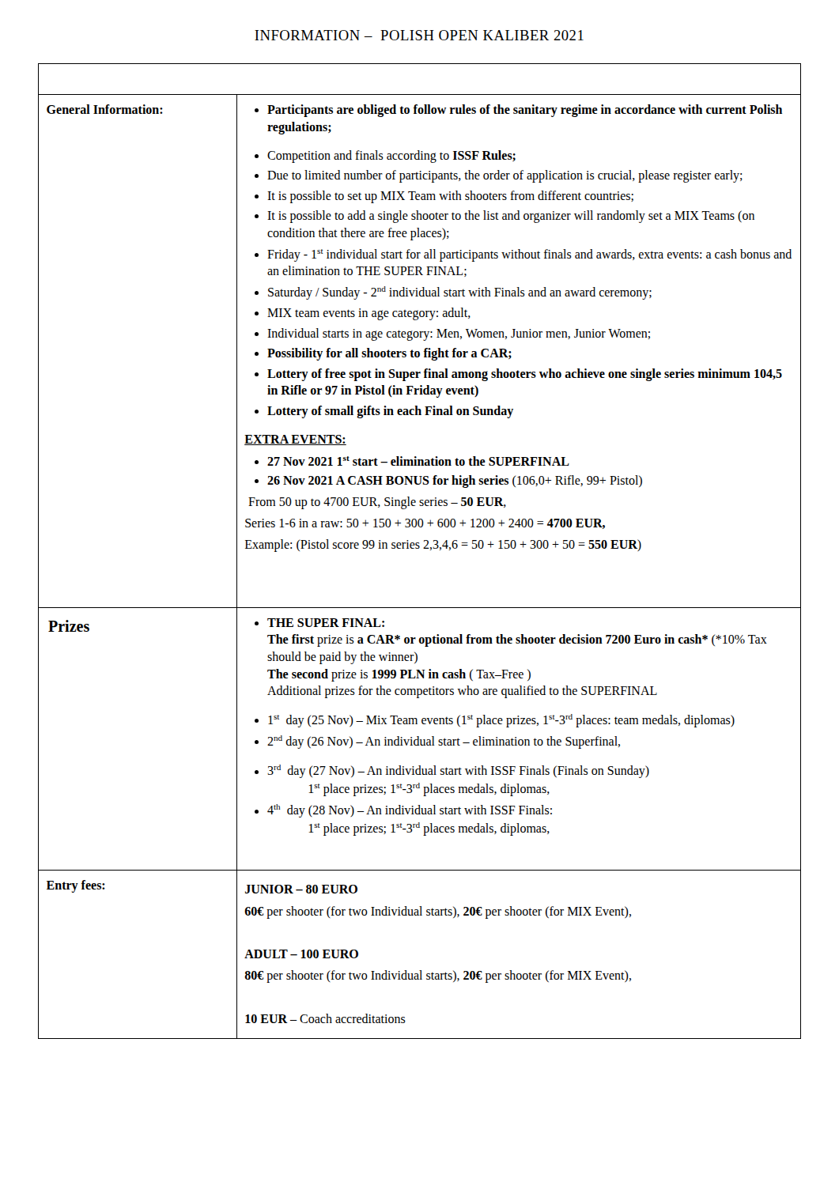INFORMATION – POLISH OPEN KALIBER 2021
| General Information: | Participants are obliged to follow rules of the sanitary regime in accordance with current Polish regulations; Competition and finals according to ISSF Rules; Due to limited number of participants, the order of application is crucial, please register early; It is possible to set up MIX Team with shooters from different countries; It is possible to add a single shooter to the list and organizer will randomly set a MIX Teams (on condition that there are free places); Friday - 1 st individual start for all participants without finals and awards, extra events: a cash bonus and an elimination to THE SUPER FINAL; Saturday / Sunday - 2 nd individual start with Finals and an award ceremony; MIX team events in age category: adult, Individual starts in age category: Men, Women, Junior men, Junior Women; Possibility for all shooters to fight for a CAR; Lottery of free spot in Super final among shooters who achieve one single series minimum 104,5 in Rifle or 97 in Pistol (in Friday event) Lottery of small gifts in each Final on Sunday EXTRA EVENTS: 27 Nov 2021 1 st start – elimination to the SUPERFINAL 26 Nov 2021 A CASH BONUS for high series (106,0+ Rifle, 99+ Pistol) From 50 up to 4700 EUR, Single series – 50 EUR , Series 1-6 in a raw: 50 + 150 + 300 + 600 + 1200 + 2400 = 4700 EUR, Example: (Pistol score 99 in series 2,3,4,6 = 50 + 150 + 300 + 50 = 550 EUR ) |
| Prizes | THE SUPER FINAL: The first prize is a CAR* or optional from the shooter decision 7200 Euro in cash* (*10% Tax should be paid by the winner) The second prize is 1999 PLN in cash ( Tax–Free ) Additional prizes for the competitors who are qualified to the SUPERFINAL 1 st day (25 Nov) – Mix Team events (1 st place prizes, 1 st -3 rd places: team medals, diplomas) 2 nd day (26 Nov) – An individual start – elimination to the Superfinal, 3 rd day (27 Nov) – An individual start with ISSF Finals (Finals on Sunday) 1 st place prizes; 1 st -3 rd places medals, diplomas, 4 th day (28 Nov) – An individual start with ISSF Finals: 1 st place prizes; 1 st -3 rd places medals, diplomas, |
| Entry fees: | JUNIOR – 80 EURO 60€ per shooter (for two Individual starts), 20€ per shooter (for MIX Event), ADULT – 100 EURO 80€ per shooter (for two Individual starts), 20€ per shooter (for MIX Event), 10 EUR – Coach accreditations |